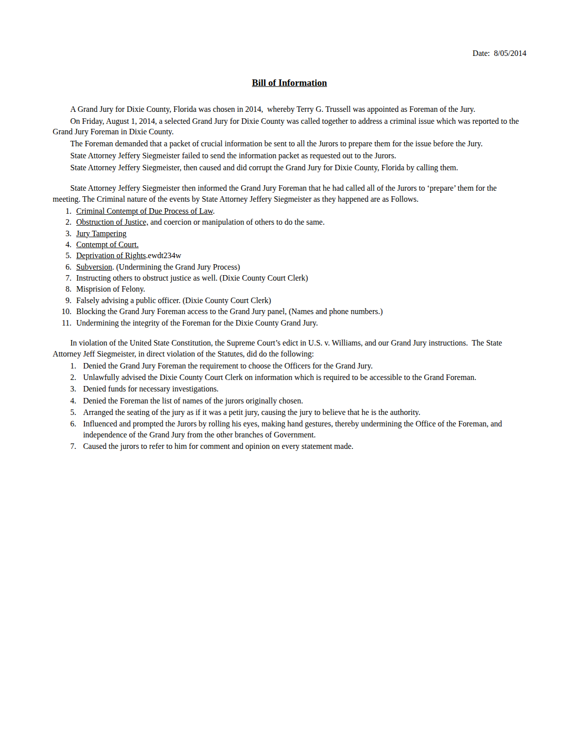Date: 8/05/2014
Bill of Information
A Grand Jury for Dixie County, Florida was chosen in 2014, whereby Terry G. Trussell was appointed as Foreman of the Jury.
On Friday, August 1, 2014, a selected Grand Jury for Dixie County was called together to address a criminal issue which was reported to the Grand Jury Foreman in Dixie County.
The Foreman demanded that a packet of crucial information be sent to all the Jurors to prepare them for the issue before the Jury.
State Attorney Jeffery Siegmeister failed to send the information packet as requested out to the Jurors.
State Attorney Jeffery Siegmeister, then caused and did corrupt the Grand Jury for Dixie County, Florida by calling them.
State Attorney Jeffery Siegmeister then informed the Grand Jury Foreman that he had called all of the Jurors to ‘prepare’ them for the meeting. The Criminal nature of the events by State Attorney Jeffery Siegmeister as they happened are as Follows.
Criminal Contempt of Due Process of Law.
Obstruction of Justice, and coercion or manipulation of others to do the same.
Jury Tampering
Contempt of Court.
Deprivation of Rights.ewdt234w
Subversion. (Undermining the Grand Jury Process)
Instructing others to obstruct justice as well. (Dixie County Court Clerk)
Misprision of Felony.
Falsely advising a public officer. (Dixie County Court Clerk)
Blocking the Grand Jury Foreman access to the Grand Jury panel, (Names and phone numbers.)
Undermining the integrity of the Foreman for the Dixie County Grand Jury.
In violation of the United State Constitution, the Supreme Court’s edict in U.S. v. Williams, and our Grand Jury instructions. The State Attorney Jeff Siegmeister, in direct violation of the Statutes, did do the following:
Denied the Grand Jury Foreman the requirement to choose the Officers for the Grand Jury.
Unlawfully advised the Dixie County Court Clerk on information which is required to be accessible to the Grand Foreman.
Denied funds for necessary investigations.
Denied the Foreman the list of names of the jurors originally chosen.
Arranged the seating of the jury as if it was a petit jury, causing the jury to believe that he is the authority.
Influenced and prompted the Jurors by rolling his eyes, making hand gestures, thereby undermining the Office of the Foreman, and independence of the Grand Jury from the other branches of Government.
Caused the jurors to refer to him for comment and opinion on every statement made.